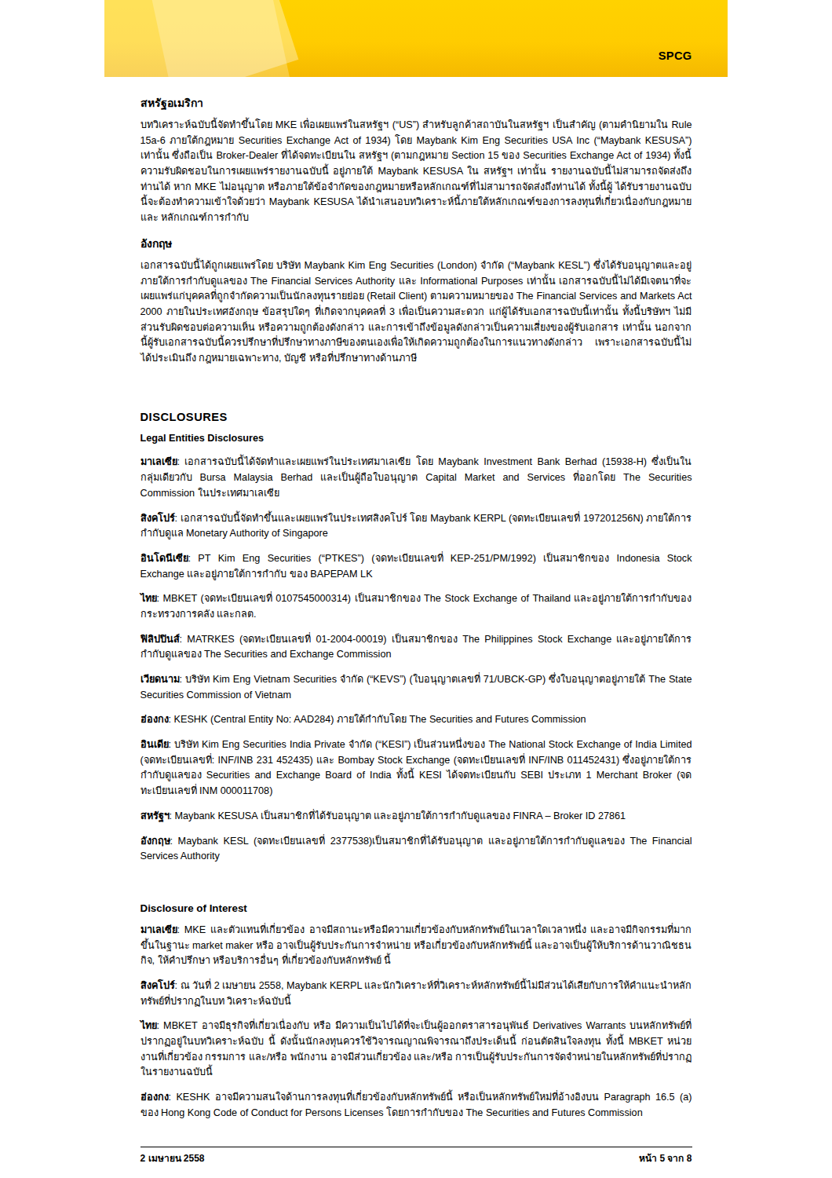SPCG
สหรัฐอเมริกา
บทวิเคราะห์ฉบับนี้จัดทำขึ้นโดย MKE เพื่อเผยแพร่ในสหรัฐฯ (“US”) สำหรับลูกค้าสถาบันในสหรัฐฯ เป็นสำคัญ (ตามคำนิยามใน Rule 15a-6 ภายใต้กฎหมาย Securities Exchange Act of 1934) โดย Maybank Kim Eng Securities USA Inc (“Maybank KESUSA”) เท่านั้น ซึ่งถือเป็น Broker-Dealer ที่ได้จดทะเบียนใน สหรัฐฯ (ตามกฎหมาย Section 15 ของ Securities Exchange Act of 1934) ทั้งนี้ความรับผิดชอบในการเผยแพร่รายงานฉบับนี้ อยู่ภายใต้ Maybank KESUSA ใน สหรัฐฯ เท่านั้น รายงานฉบับนี้ไม่สามารถจัดส่งถึงท่านได้ หาก MKE ไม่อนุญาต หรือภายใต้ข้อจำกัดของกฎหมายหรือหลักเกณฑ์ที่ไม่สามารถจัดส่งถึงท่านได้ ทั้งนี้ผู้ ได้รับรายงานฉบับนี้จะต้องทำความเข้าใจด้วยว่า Maybank KESUSA ได้นำเสนอบทวิเคราะห์นี้ภายใต้หลักเกณฑ์ของการลงทุนที่เกี่ยวเนื่องกับกฎหมาย และ หลักเกณฑ์การกำกับ
อังกฤษ
เอกสารฉบับนี้ได้ถูกเผยแพร่โดย บริษัท Maybank Kim Eng Securities (London) จำกัด (“Maybank KESL”) ซึ่งได้รับอนุญาตและอยู่ภายใต้การกำกับดูแลของ The Financial Services Authority และ Informational Purposes เท่านั้น เอกสารฉบับนี้ไม่ได้มีเจตนาที่จะเผยแพร่แก่บุคคลที่ถูกจำกัดความเป็นนักลงทุนรายย่อย (Retail Client) ตามความหมายของ The Financial Services and Markets Act 2000 ภายในประเทศอังกฤษ ข้อสรุปใดๆ ที่เกิดจากบุคคลที่ 3 เพื่อเป็นความสะดวก แก่ผู้ได้รับเอกสารฉบับนี้เท่านั้น ทั้งนี้บริษัทฯ ไม่มีส่วนรับผิดชอบต่อความเห็น หรือความถูกต้องดังกล่าว และการเข้าถึงข้อมูลดังกล่าวเป็นความเสี่ยงของผู้รับเอกสาร เท่านั้น นอกจากนี้ผู้รับเอกสารฉบับนี้ควรปรึกษาที่ปรึกษาทางภาษีของตนเองเพื่อให้เกิดความถูกต้องในการแนวทางดังกล่าว เพราะเอกสารฉบับนี้ไม่ได้ประเมินถึง กฎหมายเฉพาะทาง, บัญชี หรือที่ปรึกษาทางด้านภาษี
DISCLOSURES
Legal Entities Disclosures
มาเลเซีย: เอกสารฉบับนี้ได้จัดทำและเผยแพร่ในประเทศมาเลเซีย โดย Maybank Investment Bank Berhad (15938-H) ซึ่งเป็นในกลุ่มเดียวกับ Bursa Malaysia Berhad และเป็นผู้ถือใบอนุญาต Capital Market and Services ที่ออกโดย The Securities Commission ในประเทศมาเลเซีย
สิงคโปร์: เอกสารฉบับนี้จัดทำขึ้นและเผยแพร่ในประเทศสิงคโปร์ โดย Maybank KERPL (จดทะเบียนเลขที่ 197201256N) ภายใต้การกำกับดูแล Monetary Authority of Singapore
อินโดนีเซีย: PT Kim Eng Securities (“PTKES”) (จดทะเบียนเลขที่ KEP-251/PM/1992) เป็นสมาชิกของ Indonesia Stock Exchange และอยู่ภายใต้การกำกับ ของ BAPEPAM LK
ไทย: MBKET (จดทะเบียนเลขที่ 0107545000314) เป็นสมาชิกของ The Stock Exchange of Thailand และอยู่ภายใต้การกำกับของกระทรวงการคลัง และกลต.
ฟิลิปปินส์: MATRKES (จดทะเบียนเลขที่ 01-2004-00019) เป็นสมาชิกของ The Philippines Stock Exchange และอยู่ภายใต้การกำกับดูแลของ The Securities and Exchange Commission
เวียดนาม: บริษัท Kim Eng Vietnam Securities จำกัด (“KEVS”) (ใบอนุญาตเลขที่ 71/UBCK-GP) ซึ่งใบอนุญาตอยู่ภายใต้ The State Securities Commission of Vietnam
ฮ่องกง: KESHK (Central Entity No: AAD284) ภายใต้กำกับโดย The Securities and Futures Commission
อินเดีย: บริษัท Kim Eng Securities India Private จำกัด (“KESI”) เป็นส่วนหนึ่งของ The National Stock Exchange of India Limited (จดทะเบียนเลขที่: INF/INB 231 452435) และ Bombay Stock Exchange (จดทะเบียนเลขที่ INF/INB 011452431) ซึ่งอยู่ภายใต้การกำกับดูแลของ Securities and Exchange Board of India ทั้งนี้ KESI ได้จดทะเบียนกับ SEBI ประเภท 1 Merchant Broker (จดทะเบียนเลขที่ INM 000011708)
สหรัฐฯ: Maybank KESUSA เป็นสมาชิกที่ได้รับอนุญาต และอยู่ภายใต้การกำกับดูแลของ FINRA – Broker ID 27861
อังกฤษ: Maybank KESL (จดทะเบียนเลขที่ 2377538)เป็นสมาชิกที่ได้รับอนุญาต และอยู่ภายใต้การกำกับดูแลของ The Financial Services Authority
Disclosure of Interest
มาเลเซีย: MKE และตัวแทนที่เกี่ยวข้อง อาจมีสถานะหรือมีความเกี่ยวข้องกับหลักทรัพย์ในเวลาใดเวลาหนึ่ง และอาจมีกิจกรรมที่มากขึ้นในฐานะ market maker หรือ อาจเป็นผู้รับประกันการจำหน่าย หรือเกี่ยวข้องกับหลักทรัพย์นี้ และอาจเป็นผู้ให้บริการด้านวาณิชธนกิจ, ให้คำปรึกษา หรือบริการอื่นๆ ที่เกี่ยวข้องกับหลักทรัพย์ นี้
สิงคโปร์: ณ วันที่ 2 เมษายน 2558, Maybank KERPL และนักวิเคราะห์ที่วิเคราะห์หลักทรัพย์นี้ไม่มีส่วนได้เสียกับการให้คำแนะนำหลักทรัพย์ที่ปรากฏในบท วิเคราะห์ฉบับนี้
ไทย: MBKET อาจมีธุรกิจที่เกี่ยวเนื่องกับ หรือ มีความเป็นไปได้ที่จะเป็นผู้ออกตราสารอนุพันธ์ Derivatives Warrants บนหลักทรัพย์ที่ปรากฏอยู่ในบทวิเคราะห์ฉบับ นี้ ดังนั้นนักลงทุนควรใช้วิจารณญาณพิจารณาถึงประเด็นนี้ ก่อนตัดสินใจลงทุน ทั้งนี้ MBKET หน่วยงานที่เกี่ยวข้อง กรรมการ และ/หรือ พนักงาน อาจมีส่วนเกี่ยวข้อง และ/หรือ การเป็นผู้รับประกันการจัดจำหน่ายในหลักทรัพย์ที่ปรากฏในรายงานฉบับนี้
ฮ่องกง: KESHK อาจมีความสนใจด้านการลงทุนที่เกี่ยวข้องกับหลักทรัพย์นี้ หรือเป็นหลักทรัพย์ใหม่ที่อ้างอิงบน Paragraph 16.5 (a) ของ Hong Kong Code of Conduct for Persons Licenses โดยการกำกับของ The Securities and Futures Commission
2 เมษายน 2558
หน้า 5 จาก 8